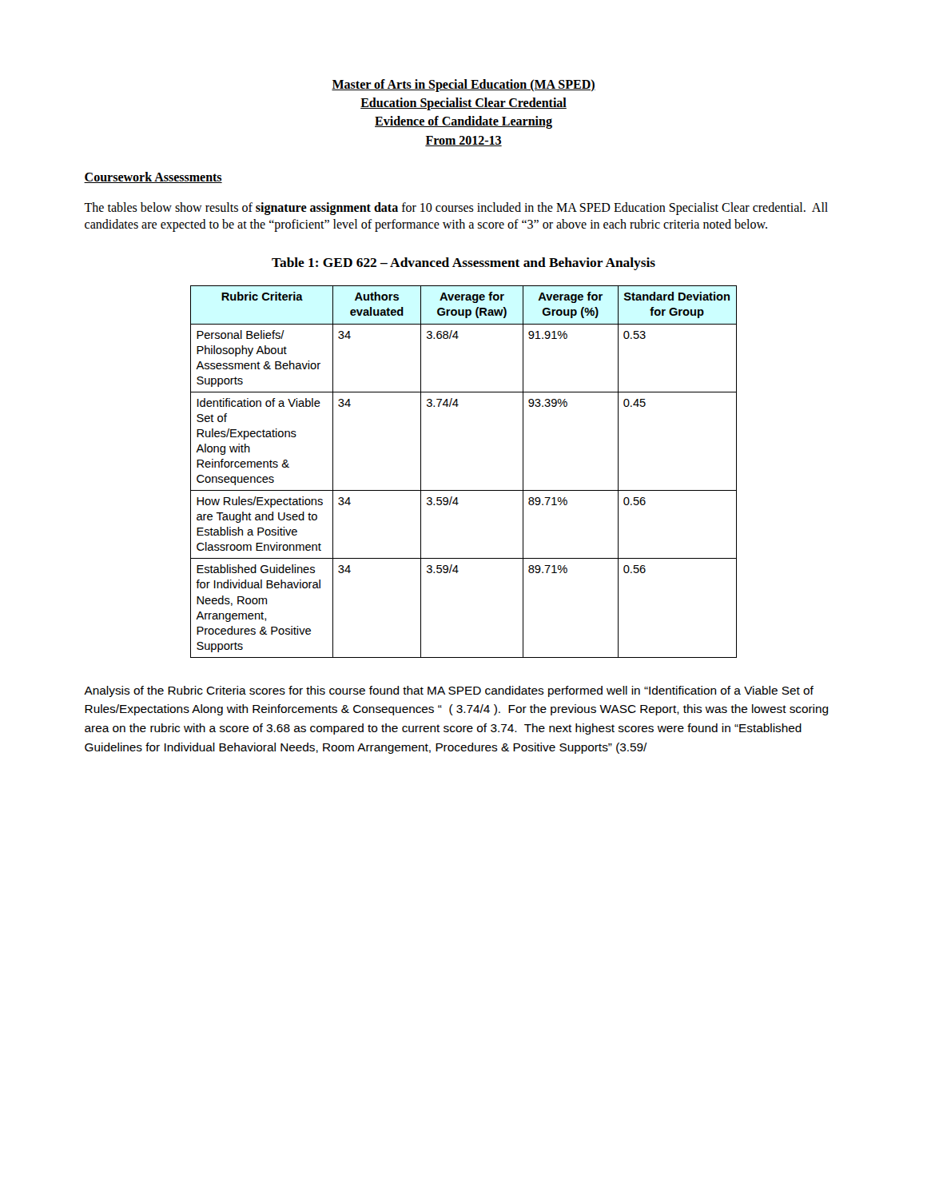Master of Arts in Special Education (MA SPED)
Education Specialist Clear Credential
Evidence of Candidate Learning
From 2012-13
Coursework Assessments
The tables below show results of signature assignment data for 10 courses included in the MA SPED Education Specialist Clear credential. All candidates are expected to be at the “proficient” level of performance with a score of “3” or above in each rubric criteria noted below.
Table 1: GED 622 – Advanced Assessment and Behavior Analysis
| Rubric Criteria | Authors evaluated | Average for Group (Raw) | Average for Group (%) | Standard Deviation for Group |
| --- | --- | --- | --- | --- |
| Personal Beliefs/ Philosophy About Assessment & Behavior Supports | 34 | 3.68/4 | 91.91% | 0.53 |
| Identification of a Viable Set of Rules/Expectations Along with Reinforcements & Consequences | 34 | 3.74/4 | 93.39% | 0.45 |
| How Rules/Expectations are Taught and Used to Establish a Positive Classroom Environment | 34 | 3.59/4 | 89.71% | 0.56 |
| Established Guidelines for Individual Behavioral Needs, Room Arrangement, Procedures & Positive Supports | 34 | 3.59/4 | 89.71% | 0.56 |
Analysis of the Rubric Criteria scores for this course found that MA SPED candidates performed well in “Identification of a Viable Set of Rules/Expectations Along with Reinforcements & Consequences “ ( 3.74/4 ). For the previous WASC Report, this was the lowest scoring area on the rubric with a score of 3.68 as compared to the current score of 3.74. The next highest scores were found in “Established Guidelines for Individual Behavioral Needs, Room Arrangement, Procedures & Positive Supports” (3.59/